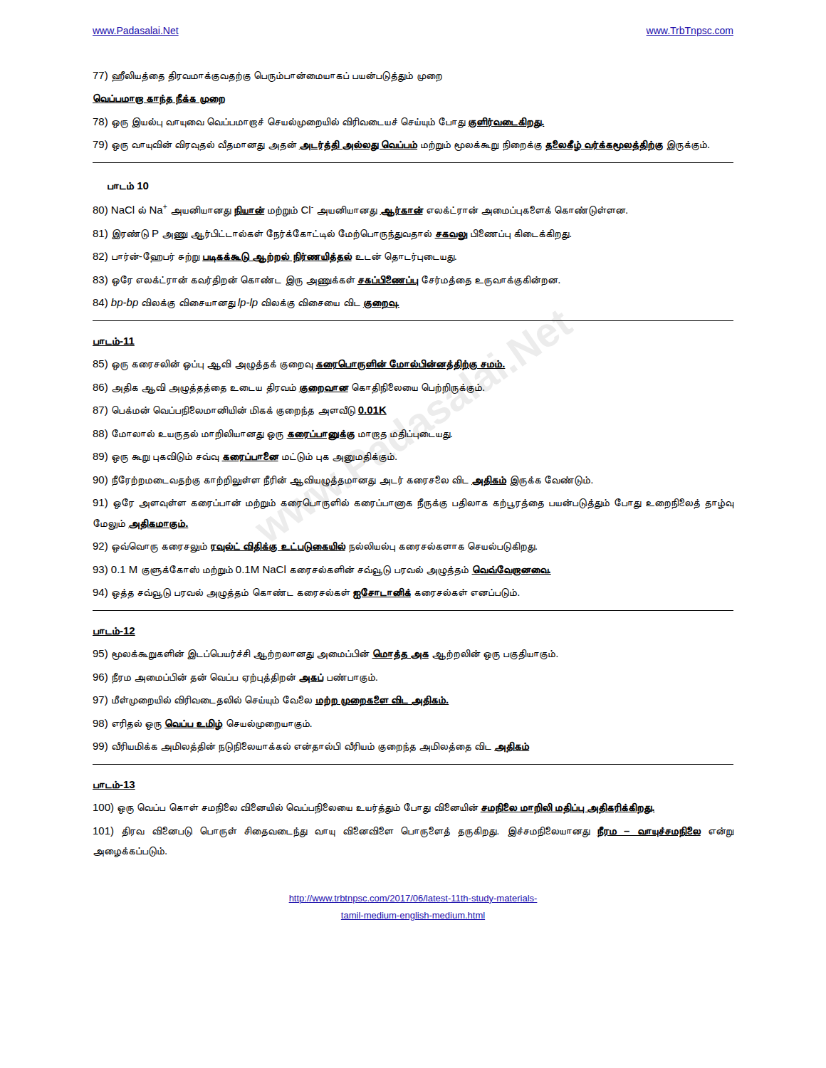www.Padasalai.Net
www.Padasalai.Net www.TrbTnpsc.com
77) ஹீலியத்தை திரவமாக்குவதற்கு பெரும்பான்மையாகப் பயன்படுத்தும் முறை
வெப்பமாறா காந்த நீக்க முறை
78) ஒரு இயல்பு வாயுவை வெப்பமாறாச் செயல்முறையில் விரிவடையச் செய்யும் போது குளிர்வடைகிறது.
79) ஒரு வாயுவின் விரவுதல் வீதமானது அதன் அடர்த்தி அல்லது வெப்பம் மற்றும் மூலக்கூறு நிறைக்கு தலைகீழ் வர்க்கமூலத்திற்கு இருக்கும்.
பாடம் 10
80) NaCl ல் Na+ அயனியானது நியான் மற்றும் Cl- அயனியானது ஆர்கான் எலக்ட்ரான் அமைப்புகளைக் கொண்டுள்ளன.
81) இரண்டு P அணு ஆர்பிட்டால்கள் நேர்க்கோட்டில் மேற்பொருந்துவதால் சகவலு பிணைப்பு கிடைக்கிறது.
82) பார்ன்-ஹேபர் சுற்று படிகக்கூடு ஆற்றல் நிர்ணயித்தல் உடன் தொடர்புடையது.
83) ஒரே எலக்ட்ரான் கவர்திறன் கொண்ட இரு அணுக்கள் சகப்பிணைப்பு சேர்மத்தை உருவாக்குகின்றன.
84) bp-bp விலக்கு விசையானது lp-lp விலக்கு விசையை விட குறைவு.
பாடம்-11
85) ஒரு கரைசலின் ஒப்பு ஆவி அழுத்தக் குறைவு கரைபொருளின் மோல்பின்னத்திற்கு சமம்.
86) அதிக ஆவி அழுத்தத்தை உடைய திரவம் குறைவான கொதிநிலையை பெற்றிருக்கும்.
87) பெக்மன் வெப்பநிலைமானியின் மிகக் குறைந்த அளவீடு 0.01K
88) மோலால் உயருதல் மாறிலியானது ஒரு கரைப்பானுக்கு மாறாத மதிப்புடையது.
89) ஒரு கூறு புகவிடும் சவ்வு கரைப்பானை மட்டும் புக அனுமதிக்கும்.
90) நீரேற்றமடைவதற்கு காற்றிலுள்ள நீரின் ஆவியழுத்தமானது அடர் கரைசலை விட அதிகம் இருக்க வேண்டும்.
91) ஒரே அளவுள்ள கரைப்பான் மற்றும் கரைபொருளில் கரைப்பானாக நீருக்கு பதிலாக கற்பூரத்தை பயன்படுத்தும் போது உறைநிலைத் தாழ்வு மேலும் அதிகமாகும்.
92) ஒவ்வொரு கரைசலும் ரவுல்ட் விதிக்கு உட்படுகையில் நல்லியல்பு கரைசல்களாக செயல்படுகிறது.
93) 0.1 M குளுக்கோஸ் மற்றும் 0.1M NaCl கரைசல்களின் சவ்வூடு பரவல் அழுத்தம் வெவ்வேறானவை.
94) ஒத்த சவ்வூடு பரவல் அழுத்தம் கொண்ட கரைசல்கள் ஐசோடானிக் கரைசல்கள் எனப்படும்.
பாடம்-12
95) மூலக்கூறுகளின் இடப்பெயர்ச்சி ஆற்றலானது அமைப்பின் மொத்த அக ஆற்றலின் ஒரு பகுதியாகும்.
96) நீரம அமைப்பின் தன் வெப்ப ஏற்புத்திறன் அகப் பண்பாகும்.
97) மீள்முறையில் விரிவடைதலில் செய்யும் வேலை மற்ற முறைகளை விட அதிகம்.
98) எரிதல் ஒரு வெப்ப உமிழ் செயல்முறையாகும்.
99) வீரியமிக்க அமிலத்தின் நடுநிலையாக்கல் என்தால்பி வீரியம் குறைந்த அமிலத்தை விட அதிகம்
பாடம்-13
100) ஒரு வெப்ப கொள் சமநிலை வினையில் வெப்பநிலையை உயர்த்தும் போது வினையின் சமநிலை மாறிலி மதிப்பு அதிகரிக்கிறது.
101) திரவ வினைபடு பொருள் சிதைவடைந்து வாயு வினைவிளை பொருளைத் தருகிறது. இச்சமநிலையானது நீரம – வாயுச்சமநிலை என்று அழைக்கப்படும்.
http://www.trbtnpsc.com/2017/06/latest-11th-study-materials-
tamil-medium-english-medium.html